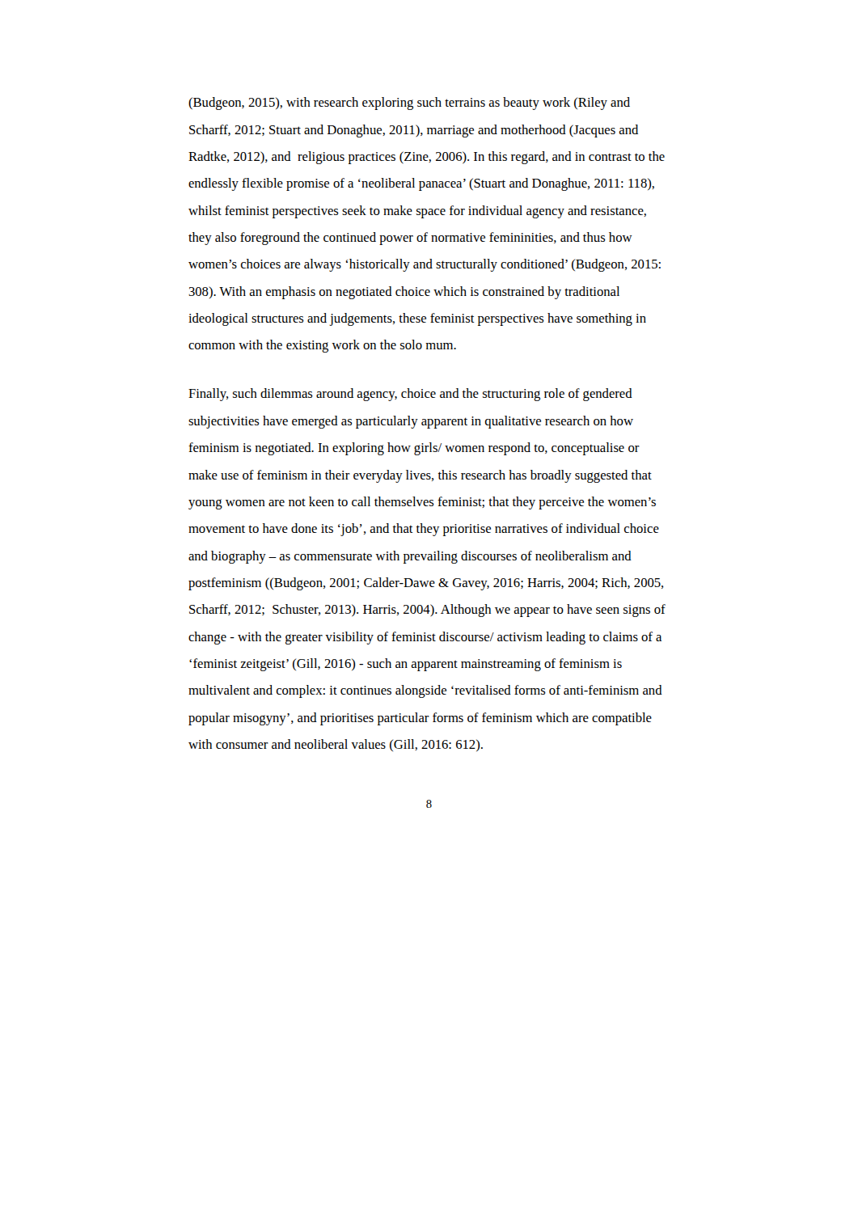(Budgeon, 2015), with research exploring such terrains as beauty work (Riley and Scharff, 2012; Stuart and Donaghue, 2011), marriage and motherhood (Jacques and Radtke, 2012), and religious practices (Zine, 2006). In this regard, and in contrast to the endlessly flexible promise of a ‘neoliberal panacea’ (Stuart and Donaghue, 2011: 118), whilst feminist perspectives seek to make space for individual agency and resistance, they also foreground the continued power of normative femininities, and thus how women’s choices are always ‘historically and structurally conditioned’ (Budgeon, 2015: 308). With an emphasis on negotiated choice which is constrained by traditional ideological structures and judgements, these feminist perspectives have something in common with the existing work on the solo mum.
Finally, such dilemmas around agency, choice and the structuring role of gendered subjectivities have emerged as particularly apparent in qualitative research on how feminism is negotiated. In exploring how girls/ women respond to, conceptualise or make use of feminism in their everyday lives, this research has broadly suggested that young women are not keen to call themselves feminist; that they perceive the women’s movement to have done its ‘job’, and that they prioritise narratives of individual choice and biography – as commensurate with prevailing discourses of neoliberalism and postfeminism ((Budgeon, 2001; Calder-Dawe & Gavey, 2016; Harris, 2004; Rich, 2005, Scharff, 2012; Schuster, 2013). Harris, 2004). Although we appear to have seen signs of change - with the greater visibility of feminist discourse/ activism leading to claims of a ‘feminist zeitgeist’ (Gill, 2016) - such an apparent mainstreaming of feminism is multivalent and complex: it continues alongside ‘revitalised forms of anti-feminism and popular misogyny’, and prioritises particular forms of feminism which are compatible with consumer and neoliberal values (Gill, 2016: 612).
8